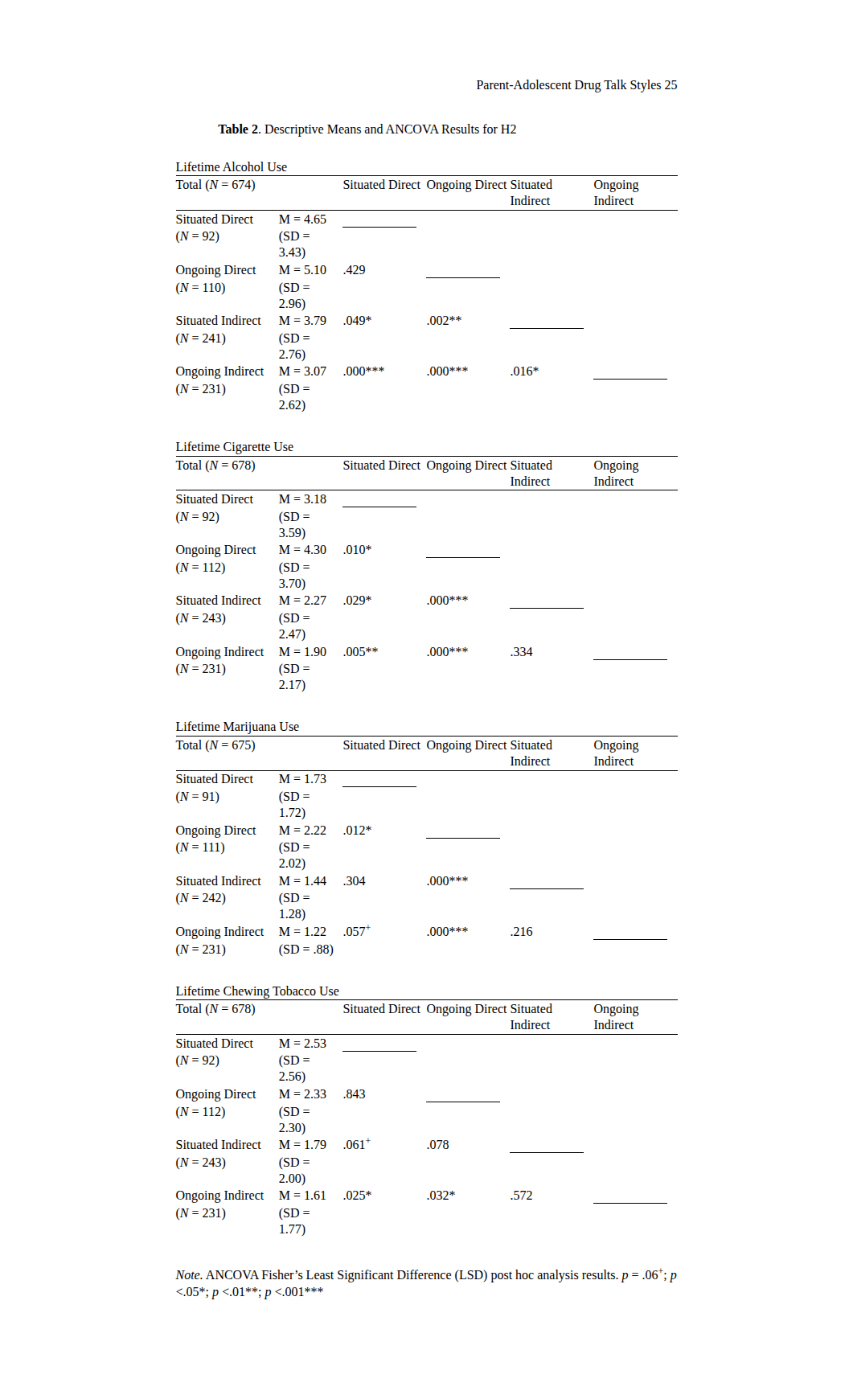Parent-Adolescent Drug Talk Styles 25
Table 2. Descriptive Means and ANCOVA Results for H2
| Lifetime Alcohol Use |
| Total ( N = 674) | | Situated Direct | Ongoing Direct | Situated Indirect | Ongoing Indirect |
| Situated Direct | M = 4.65 | | | | |
| ( N = 92) | (SD = 3.43) | | | | |
| Ongoing Direct | M = 5.10 | .429 | | | |
| ( N = 110) | (SD = 2.96) | | | | |
| Situated Indirect | M = 3.79 | .049* | .002** | | |
| ( N = 241) | (SD = 2.76) | | | | |
| Ongoing Indirect | M = 3.07 | .000*** | .000*** | .016* | |
| ( N = 231) | (SD = 2.62) | | | | |
| Lifetime Cigarette Use |
| Total ( N = 678) | | Situated Direct | Ongoing Direct | Situated Indirect | Ongoing Indirect |
| Situated Direct | M = 3.18 | | | | |
| ( N = 92) | (SD = 3.59) | | | | |
| Ongoing Direct | M = 4.30 | .010* | | | |
| ( N = 112) | (SD = 3.70) | | | | |
| Situated Indirect | M = 2.27 | .029* | .000*** | | |
| ( N = 243) | (SD = 2.47) | | | | |
| Ongoing Indirect | M = 1.90 | .005** | .000*** | .334 | |
| ( N = 231) | (SD = 2.17) | | | | |
| Lifetime Marijuana Use |
| Total ( N = 675) | | Situated Direct | Ongoing Direct | Situated Indirect | Ongoing Indirect |
| Situated Direct | M = 1.73 | | | | |
| ( N = 91) | (SD = 1.72) | | | | |
| Ongoing Direct | M = 2.22 | .012* | | | |
| ( N = 111) | (SD = 2.02) | | | | |
| Situated Indirect | M = 1.44 | .304 | .000*** | | |
| ( N = 242) | (SD = 1.28) | | | | |
| Ongoing Indirect | M = 1.22 | .057 + | .000*** | .216 | |
| ( N = 231) | (SD = .88) | | | | |
| Lifetime Chewing Tobacco Use |
| Total ( N = 678) | | Situated Direct | Ongoing Direct | Situated Indirect | Ongoing Indirect |
| Situated Direct | M = 2.53 | | | | |
| ( N = 92) | (SD = 2.56) | | | | |
| Ongoing Direct | M = 2.33 | .843 | | | |
| ( N = 112) | (SD = 2.30) | | | | |
| Situated Indirect | M = 1.79 | .061 + | .078 | | |
| ( N = 243) | (SD = 2.00) | | | | |
| Ongoing Indirect | M = 1.61 | .025* | .032* | .572 | |
| ( N = 231) | (SD = 1.77) | | | | |
Note. ANCOVA Fisher’s Least Significant Difference (LSD) post hoc analysis results. p = .06+; p <.05*; p <.01**; p <.001***